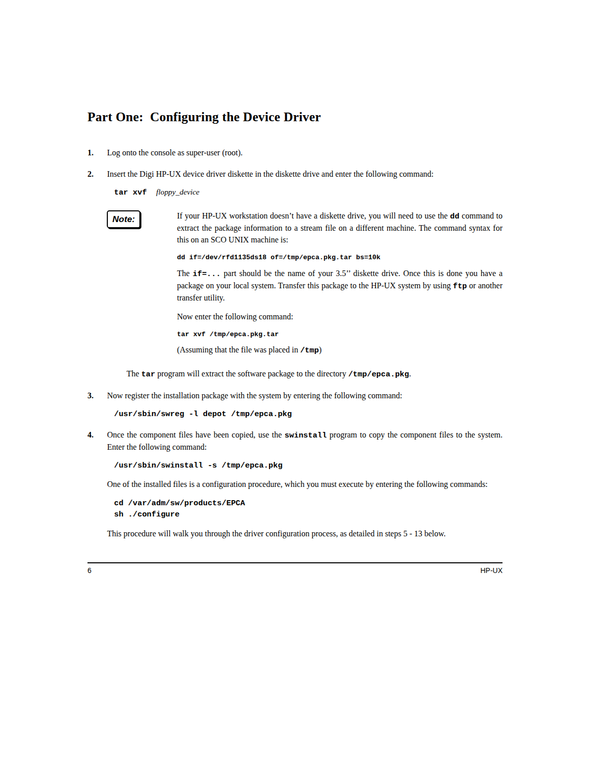Part One: Configuring the Device Driver
Log onto the console as super-user (root).
Insert the Digi HP-UX device driver diskette in the diskette drive and enter the following command:
tar xvf floppy_device
Note:
If your HP-UX workstation doesn’t have a diskette drive, you will need to use the dd command to extract the package information to a stream file on a different machine. The command syntax for this on an SCO UNIX machine is:
dd if=/dev/rfd1135ds18 of=/tmp/epca.pkg.tar bs=10k
The if=... part should be the name of your 3.5’’ diskette drive. Once this is done you have a package on your local system. Transfer this package to the HP-UX system by using ftp or another transfer utility.
Now enter the following command:
tar xvf /tmp/epca.pkg.tar
(Assuming that the file was placed in /tmp)
The tar program will extract the software package to the directory /tmp/epca.pkg.
Now register the installation package with the system by entering the following command:
/usr/sbin/swreg -l depot /tmp/epca.pkg
Once the component files have been copied, use the swinstall program to copy the component files to the system. Enter the following command:
/usr/sbin/swinstall -s /tmp/epca.pkg
One of the installed files is a configuration procedure, which you must execute by entering the following commands:
cd /var/adm/sw/products/EPCA sh ./configure
This procedure will walk you through the driver configuration process, as detailed in steps 5 - 13 below.
6 HP-UX